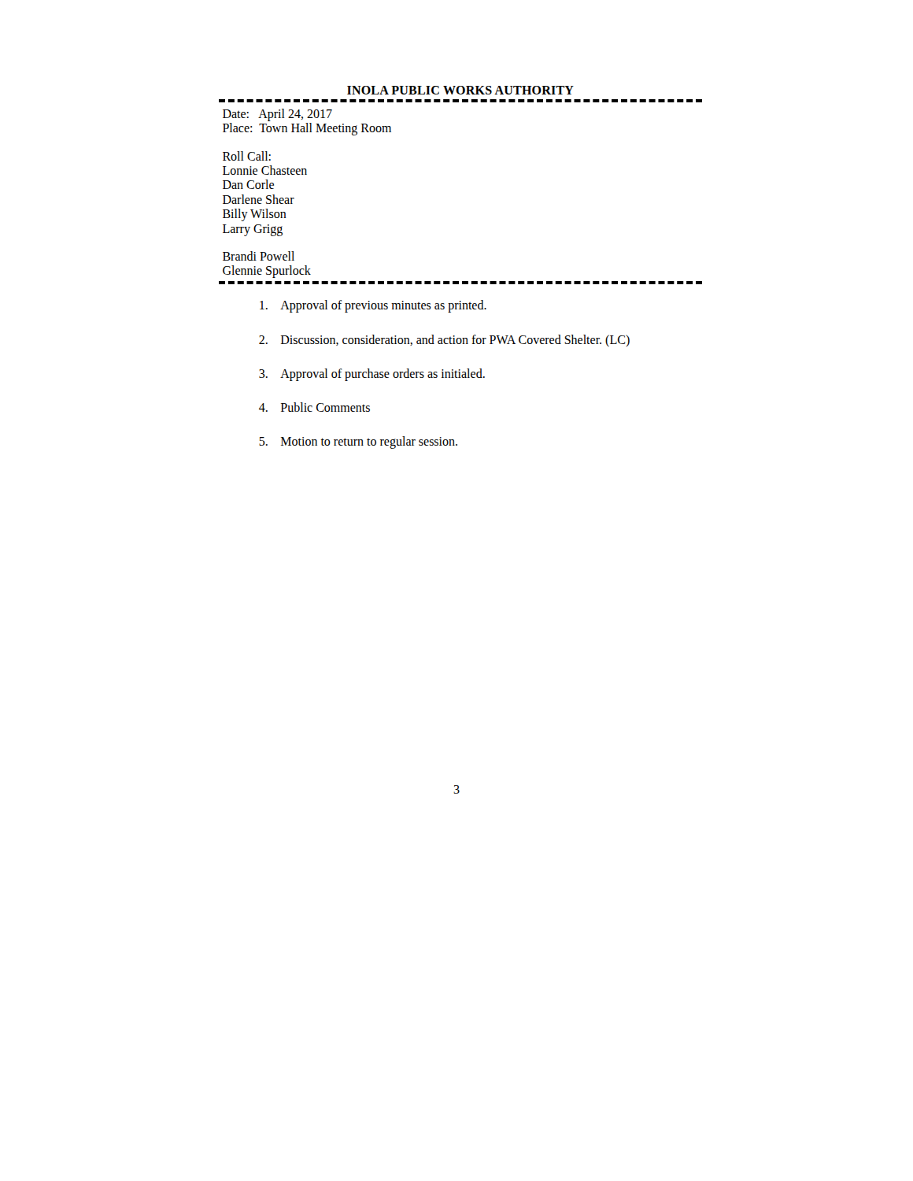INOLA PUBLIC WORKS AUTHORITY
Date: April 24, 2017
Place: Town Hall Meeting Room
Roll Call:
Lonnie Chasteen
Dan Corle
Darlene Shear
Billy Wilson
Larry Grigg
Brandi Powell
Glennie Spurlock
Approval of previous minutes as printed.
Discussion, consideration, and action for PWA Covered Shelter. (LC)
Approval of purchase orders as initialed.
Public Comments
Motion to return to regular session.
3